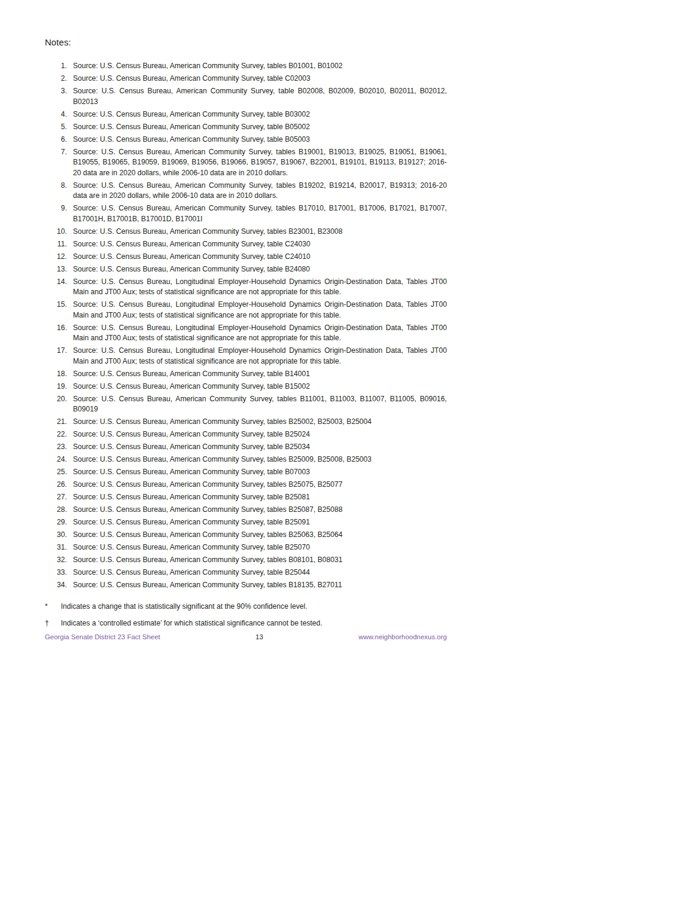Notes:
Source: U.S. Census Bureau, American Community Survey, tables B01001, B01002
Source: U.S. Census Bureau, American Community Survey, table C02003
Source: U.S. Census Bureau, American Community Survey, table B02008, B02009, B02010, B02011, B02012, B02013
Source: U.S. Census Bureau, American Community Survey, table B03002
Source: U.S. Census Bureau, American Community Survey, table B05002
Source: U.S. Census Bureau, American Community Survey, table B05003
Source: U.S. Census Bureau, American Community Survey, tables B19001, B19013, B19025, B19051, B19061, B19055, B19065, B19059, B19069, B19056, B19066, B19057, B19067, B22001, B19101, B19113, B19127; 2016-20 data are in 2020 dollars, while 2006-10 data are in 2010 dollars.
Source: U.S. Census Bureau, American Community Survey, tables B19202, B19214, B20017, B19313; 2016-20 data are in 2020 dollars, while 2006-10 data are in 2010 dollars.
Source: U.S. Census Bureau, American Community Survey, tables B17010, B17001, B17006, B17021, B17007, B17001H, B17001B, B17001D, B17001I
Source: U.S. Census Bureau, American Community Survey, tables B23001, B23008
Source: U.S. Census Bureau, American Community Survey, table C24030
Source: U.S. Census Bureau, American Community Survey, table C24010
Source: U.S. Census Bureau, American Community Survey, table B24080
Source: U.S. Census Bureau, Longitudinal Employer-Household Dynamics Origin-Destination Data, Tables JT00 Main and JT00 Aux; tests of statistical significance are not appropriate for this table.
Source: U.S. Census Bureau, Longitudinal Employer-Household Dynamics Origin-Destination Data, Tables JT00 Main and JT00 Aux; tests of statistical significance are not appropriate for this table.
Source: U.S. Census Bureau, Longitudinal Employer-Household Dynamics Origin-Destination Data, Tables JT00 Main and JT00 Aux; tests of statistical significance are not appropriate for this table.
Source: U.S. Census Bureau, Longitudinal Employer-Household Dynamics Origin-Destination Data, Tables JT00 Main and JT00 Aux; tests of statistical significance are not appropriate for this table.
Source: U.S. Census Bureau, American Community Survey, table B14001
Source: U.S. Census Bureau, American Community Survey, table B15002
Source: U.S. Census Bureau, American Community Survey, tables B11001, B11003, B11007, B11005, B09016, B09019
Source: U.S. Census Bureau, American Community Survey, tables B25002, B25003, B25004
Source: U.S. Census Bureau, American Community Survey, table B25024
Source: U.S. Census Bureau, American Community Survey, table B25034
Source: U.S. Census Bureau, American Community Survey, tables B25009, B25008, B25003
Source: U.S. Census Bureau, American Community Survey, table B07003
Source: U.S. Census Bureau, American Community Survey, tables B25075, B25077
Source: U.S. Census Bureau, American Community Survey, table B25081
Source: U.S. Census Bureau, American Community Survey, tables B25087, B25088
Source: U.S. Census Bureau, American Community Survey, table B25091
Source: U.S. Census Bureau, American Community Survey, tables B25063, B25064
Source: U.S. Census Bureau, American Community Survey, table B25070
Source: U.S. Census Bureau, American Community Survey, tables B08101, B08031
Source: U.S. Census Bureau, American Community Survey, table B25044
Source: U.S. Census Bureau, American Community Survey, tables B18135, B27011
*Indicates a change that is statistically significant at the 90% confidence level.
†Indicates a ‘controlled estimate’ for which statistical significance cannot be tested.
Georgia Senate District 23 Fact Sheet
13
www.neighborhoodnexus.org